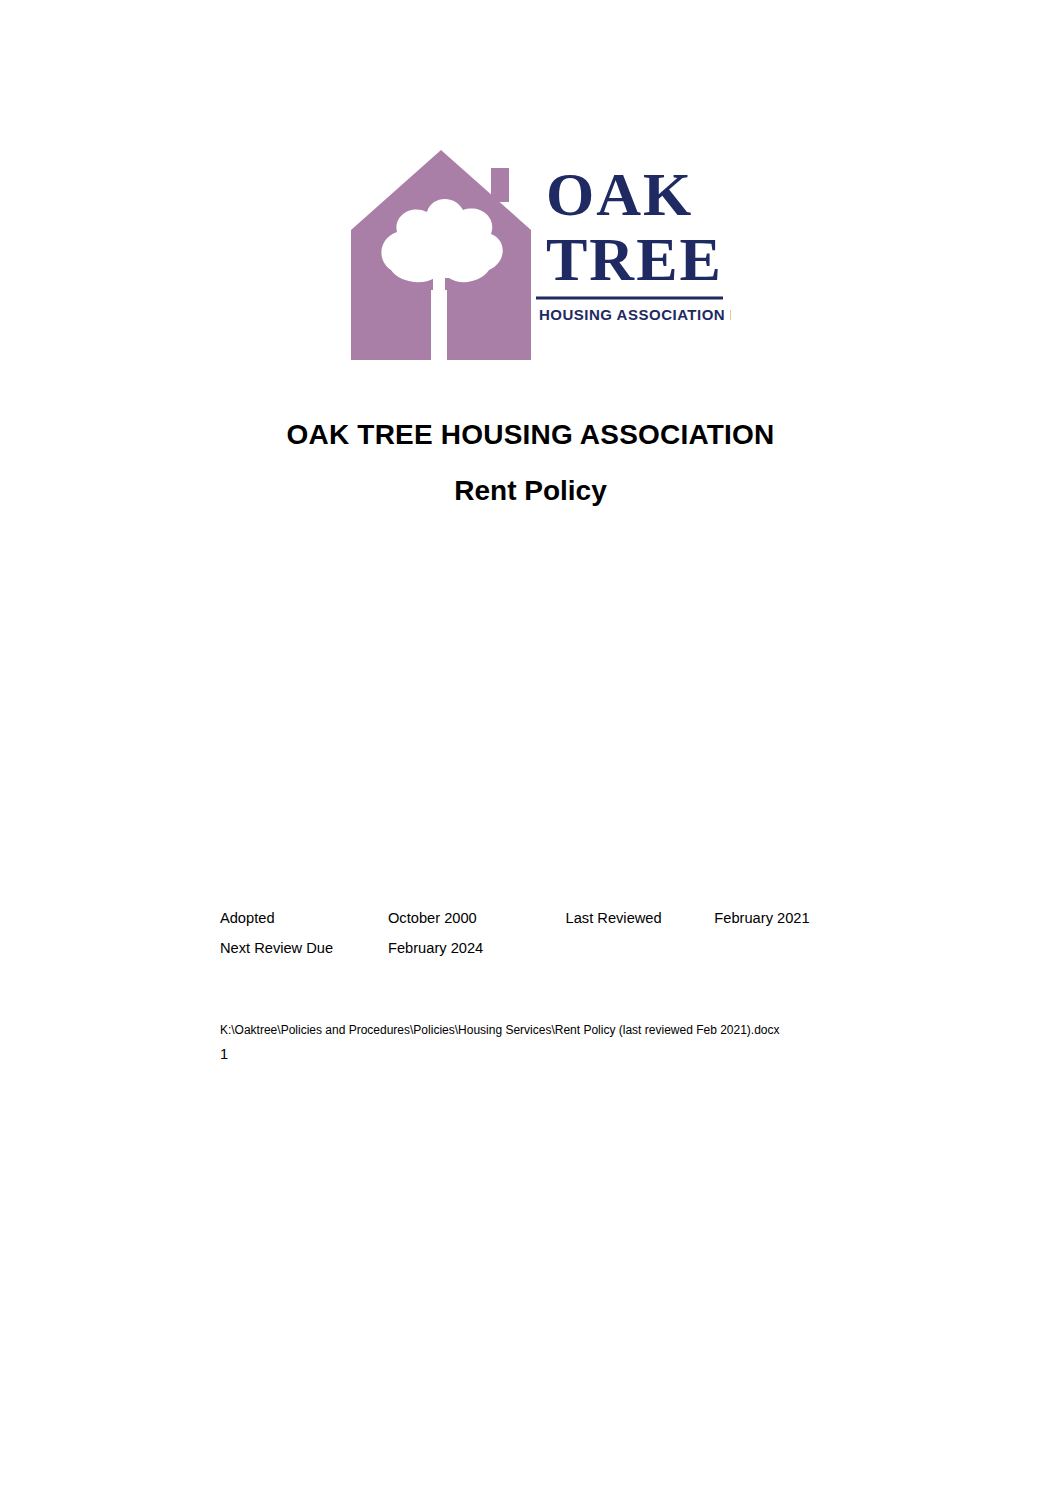OAK TREE HOUSING ASSOCIATION LTD
OAK TREE HOUSING ASSOCIATION
Rent Policy
| Adopted | October 2000 | Last Reviewed | February 2021 |
| Next Review Due | February 2024 | | |
K:\Oaktree\Policies and Procedures\Policies\Housing Services\Rent Policy (last reviewed Feb 2021).docx
1